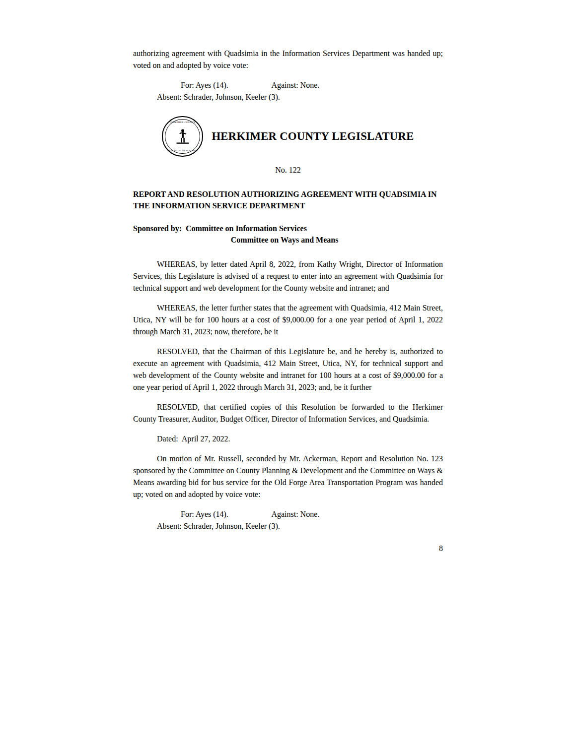authorizing agreement with Quadsimia in the Information Services Department was handed up; voted on and adopted by voice vote:
For: Ayes (14). Against: None. Absent: Schrader, Johnson, Keeler (3).
Herkimer County
State of New York
HERKIMER COUNTY LEGISLATURE
No. 122
REPORT AND RESOLUTION AUTHORIZING AGREEMENT WITH QUADSIMIA IN THE INFORMATION SERVICE DEPARTMENT
Sponsored by: Committee on Information Services Committee on Ways and Means
WHEREAS, by letter dated April 8, 2022, from Kathy Wright, Director of Information Services, this Legislature is advised of a request to enter into an agreement with Quadsimia for technical support and web development for the County website and intranet; and
WHEREAS, the letter further states that the agreement with Quadsimia, 412 Main Street, Utica, NY will be for 100 hours at a cost of $9,000.00 for a one year period of April 1, 2022 through March 31, 2023; now, therefore, be it
RESOLVED, that the Chairman of this Legislature be, and he hereby is, authorized to execute an agreement with Quadsimia, 412 Main Street, Utica, NY, for technical support and web development of the County website and intranet for 100 hours at a cost of $9,000.00 for a one year period of April 1, 2022 through March 31, 2023; and, be it further
RESOLVED, that certified copies of this Resolution be forwarded to the Herkimer County Treasurer, Auditor, Budget Officer, Director of Information Services, and Quadsimia.
Dated: April 27, 2022.
On motion of Mr. Russell, seconded by Mr. Ackerman, Report and Resolution No. 123 sponsored by the Committee on County Planning & Development and the Committee on Ways & Means awarding bid for bus service for the Old Forge Area Transportation Program was handed up; voted on and adopted by voice vote:
For: Ayes (14). Against: None. Absent: Schrader, Johnson, Keeler (3).
8